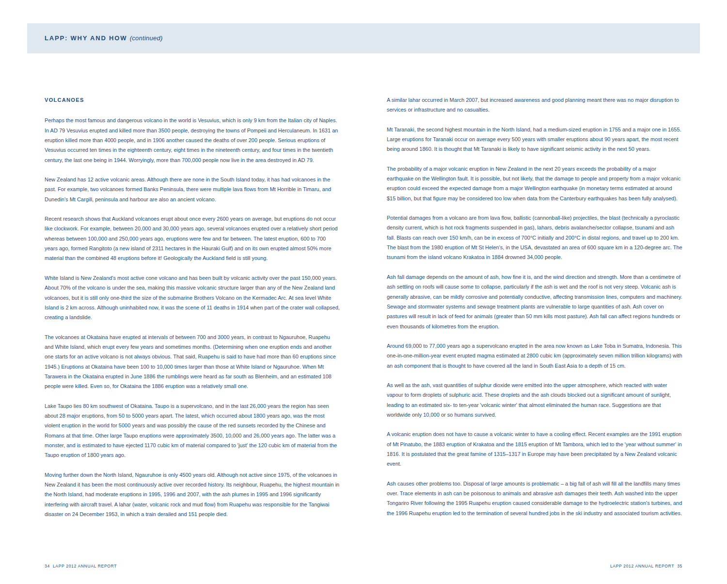LAPP: WHY AND HOW (continued)
VOLCANOES
Perhaps the most famous and dangerous volcano in the world is Vesuvius, which is only 9 km from the Italian city of Naples. In AD 79 Vesuvius erupted and killed more than 3500 people, destroying the towns of Pompeii and Herculaneum. In 1631 an eruption killed more than 4000 people, and in 1906 another caused the deaths of over 200 people. Serious eruptions of Vesuvius occurred ten times in the eighteenth century, eight times in the nineteenth century, and four times in the twentieth century, the last one being in 1944. Worryingly, more than 700,000 people now live in the area destroyed in AD 79.
New Zealand has 12 active volcanic areas. Although there are none in the South Island today, it has had volcanoes in the past. For example, two volcanoes formed Banks Peninsula, there were multiple lava flows from Mt Horrible in Timaru, and Dunedin's Mt Cargill, peninsula and harbour are also an ancient volcano.
Recent research shows that Auckland volcanoes erupt about once every 2600 years on average, but eruptions do not occur like clockwork. For example, between 20,000 and 30,000 years ago, several volcanoes erupted over a relatively short period whereas between 100,000 and 250,000 years ago, eruptions were few and far between. The latest eruption, 600 to 700 years ago, formed Rangitoto (a new island of 2311 hectares in the Hauraki Gulf) and on its own erupted almost 50% more material than the combined 48 eruptions before it! Geologically the Auckland field is still young.
White Island is New Zealand's most active cone volcano and has been built by volcanic activity over the past 150,000 years. About 70% of the volcano is under the sea, making this massive volcanic structure larger than any of the New Zealand land volcanoes, but it is still only one-third the size of the submarine Brothers Volcano on the Kermadec Arc. At sea level White Island is 2 km across. Although uninhabited now, it was the scene of 11 deaths in 1914 when part of the crater wall collapsed, creating a landslide.
The volcanoes at Okataina have erupted at intervals of between 700 and 3000 years, in contrast to Ngauruhoe, Ruapehu and White Island, which erupt every few years and sometimes months. (Determining when one eruption ends and another one starts for an active volcano is not always obvious. That said, Ruapehu is said to have had more than 60 eruptions since 1945.) Eruptions at Okataina have been 100 to 10,000 times larger than those at White Island or Ngauruhoe. When Mt Tarawera in the Okataina erupted in June 1886 the rumblings were heard as far south as Blenheim, and an estimated 108 people were killed. Even so, for Okataina the 1886 eruption was a relatively small one.
Lake Taupo lies 80 km southwest of Okataina. Taupo is a supervolcano, and in the last 26,000 years the region has seen about 28 major eruptions, from 50 to 5000 years apart. The latest, which occurred about 1800 years ago, was the most violent eruption in the world for 5000 years and was possibly the cause of the red sunsets recorded by the Chinese and Romans at that time. Other large Taupo eruptions were approximately 3500, 10,000 and 26,000 years ago. The latter was a monster, and is estimated to have ejected 1170 cubic km of material compared to 'just' the 120 cubic km of material from the Taupo eruption of 1800 years ago.
Moving further down the North Island, Ngauruhoe is only 4500 years old. Although not active since 1975, of the volcanoes in New Zealand it has been the most continuously active over recorded history. Its neighbour, Ruapehu, the highest mountain in the North Island, had moderate eruptions in 1995, 1996 and 2007, with the ash plumes in 1995 and 1996 significantly interfering with aircraft travel. A lahar (water, volcanic rock and mud flow) from Ruapehu was responsible for the Tangiwai disaster on 24 December 1953, in which a train derailed and 151 people died.
A similar lahar occurred in March 2007, but increased awareness and good planning meant there was no major disruption to services or infrastructure and no casualties.
Mt Taranaki, the second highest mountain in the North Island, had a medium-sized eruption in 1755 and a major one in 1655. Large eruptions for Taranaki occur on average every 500 years with smaller eruptions about 90 years apart, the most recent being around 1860. It is thought that Mt Taranaki is likely to have significant seismic activity in the next 50 years.
The probability of a major volcanic eruption in New Zealand in the next 20 years exceeds the probability of a major earthquake on the Wellington fault. It is possible, but not likely, that the damage to people and property from a major volcanic eruption could exceed the expected damage from a major Wellington earthquake (in monetary terms estimated at around $15 billion, but that figure may be considered too low when data from the Canterbury earthquakes has been fully analysed).
Potential damages from a volcano are from lava flow, ballistic (cannonball-like) projectiles, the blast (technically a pyroclastic density current, which is hot rock fragments suspended in gas), lahars, debris avalanche/sector collapse, tsunami and ash fall. Blasts can reach over 150 km/h, can be in excess of 700°C initially and 200°C in distal regions, and travel up to 200 km. The blast from the 1980 eruption of Mt St Helen's, in the USA, devastated an area of 600 square km in a 120-degree arc. The tsunami from the island volcano Krakatoa in 1884 drowned 34,000 people.
Ash fall damage depends on the amount of ash, how fine it is, and the wind direction and strength. More than a centimetre of ash settling on roofs will cause some to collapse, particularly if the ash is wet and the roof is not very steep. Volcanic ash is generally abrasive, can be mildly corrosive and potentially conductive, affecting transmission lines, computers and machinery. Sewage and stormwater systems and sewage treatment plants are vulnerable to large quantities of ash. Ash cover on pastures will result in lack of feed for animals (greater than 50 mm kills most pasture). Ash fall can affect regions hundreds or even thousands of kilometres from the eruption.
Around 69,000 to 77,000 years ago a supervolcano erupted in the area now known as Lake Toba in Sumatra, Indonesia. This one-in-one-million-year event erupted magma estimated at 2800 cubic km (approximately seven million trillion kilograms) with an ash component that is thought to have covered all the land in South East Asia to a depth of 15 cm.
As well as the ash, vast quantities of sulphur dioxide were emitted into the upper atmosphere, which reacted with water vapour to form droplets of sulphuric acid. These droplets and the ash clouds blocked out a significant amount of sunlight, leading to an estimated six- to ten-year 'volcanic winter' that almost eliminated the human race. Suggestions are that worldwide only 10,000 or so humans survived.
A volcanic eruption does not have to cause a volcanic winter to have a cooling effect. Recent examples are the 1991 eruption of Mt Pinatubo, the 1883 eruption of Krakatoa and the 1815 eruption of Mt Tambora, which led to the 'year without summer' in 1816. It is postulated that the great famine of 1315–1317 in Europe may have been precipitated by a New Zealand volcanic event.
Ash causes other problems too. Disposal of large amounts is problematic – a big fall of ash will fill all the landfills many times over. Trace elements in ash can be poisonous to animals and abrasive ash damages their teeth. Ash washed into the upper Tongariro River following the 1995 Ruapehu eruption caused considerable damage to the hydroelectric station's turbines, and the 1996 Ruapehu eruption led to the termination of several hundred jobs in the ski industry and associated tourism activities.
34 LAPP 2012 ANNUAL REPORT LAPP 2012 ANNUAL REPORT 35